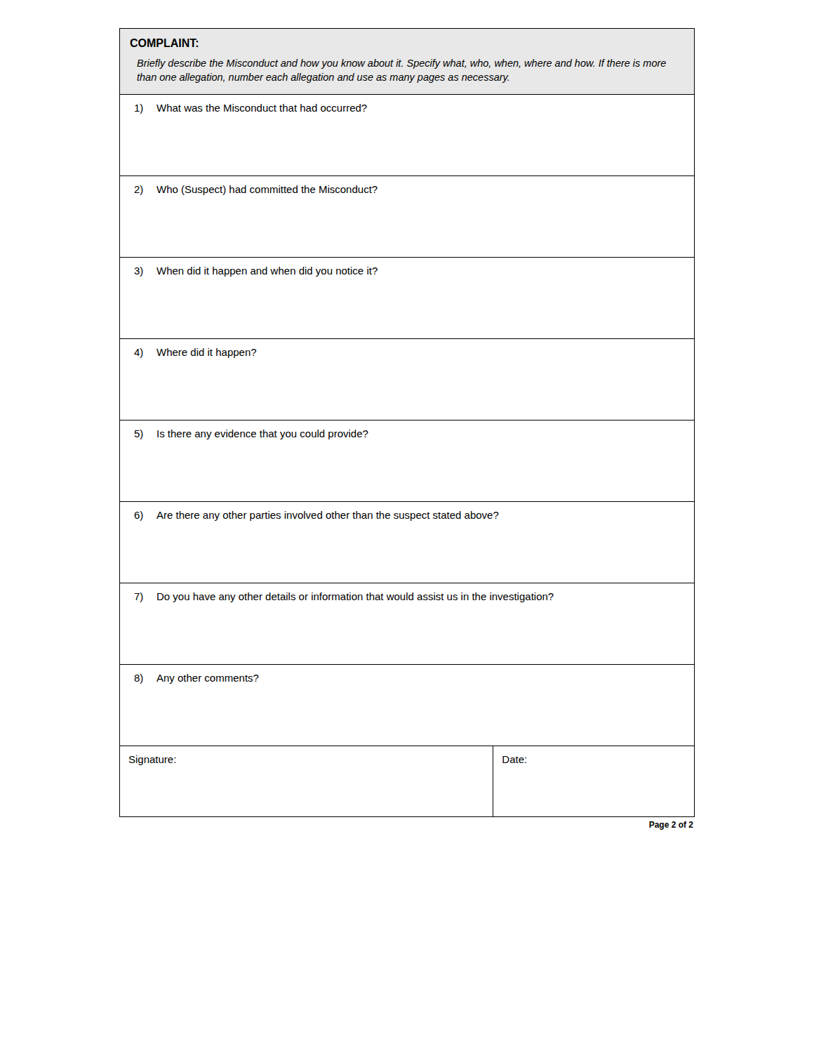| COMPLAINT: Briefly describe the Misconduct and how you know about it. Specify what, who, when, where and how. If there is more than one allegation, number each allegation and use as many pages as necessary. |
| 1) What was the Misconduct that had occurred? |
| 2) Who (Suspect) had committed the Misconduct? |
| 3) When did it happen and when did you notice it? |
| 4) Where did it happen? |
| 5) Is there any evidence that you could provide? |
| 6) Are there any other parties involved other than the suspect stated above? |
| 7) Do you have any other details or information that would assist us in the investigation? |
| 8) Any other comments? |
| Signature: | Date: |
Page 2 of 2